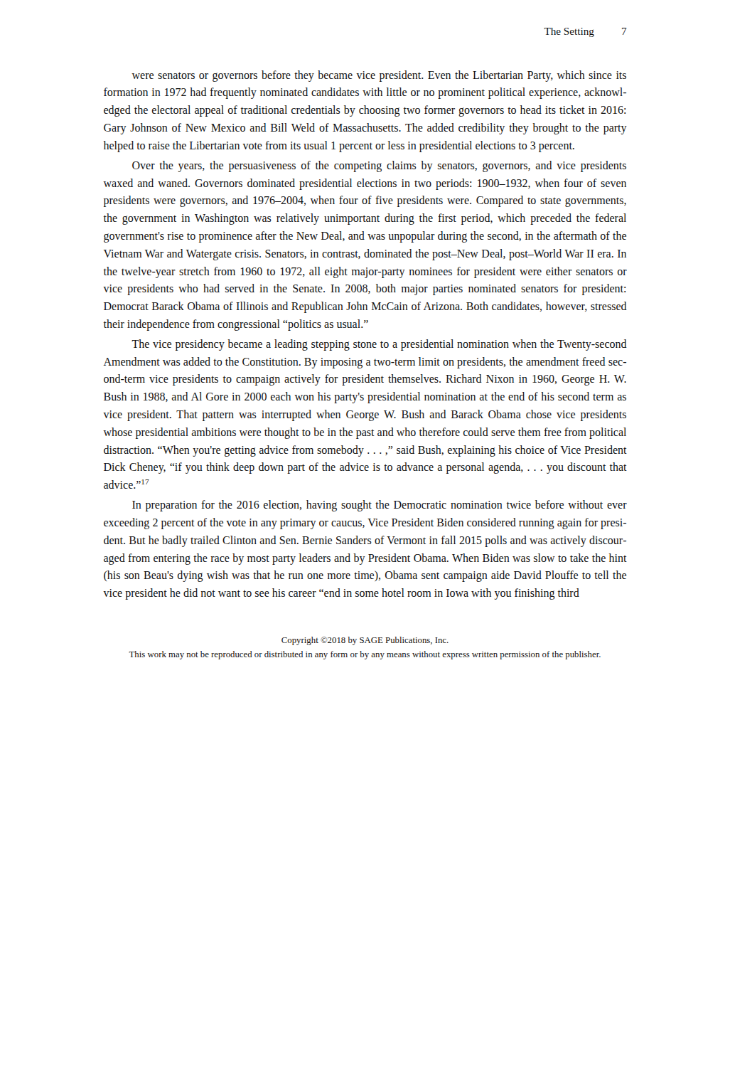The Setting 7
were senators or governors before they became vice president. Even the Libertarian Party, which since its formation in 1972 had frequently nominated candidates with little or no prominent political experience, acknowledged the electoral appeal of traditional credentials by choosing two former governors to head its ticket in 2016: Gary Johnson of New Mexico and Bill Weld of Massachusetts. The added credibility they brought to the party helped to raise the Libertarian vote from its usual 1 percent or less in presidential elections to 3 percent.
Over the years, the persuasiveness of the competing claims by senators, governors, and vice presidents waxed and waned. Governors dominated presidential elections in two periods: 1900–1932, when four of seven presidents were governors, and 1976–2004, when four of five presidents were. Compared to state governments, the government in Washington was relatively unimportant during the first period, which preceded the federal government's rise to prominence after the New Deal, and was unpopular during the second, in the aftermath of the Vietnam War and Watergate crisis. Senators, in contrast, dominated the post–New Deal, post–World War II era. In the twelve-year stretch from 1960 to 1972, all eight major-party nominees for president were either senators or vice presidents who had served in the Senate. In 2008, both major parties nominated senators for president: Democrat Barack Obama of Illinois and Republican John McCain of Arizona. Both candidates, however, stressed their independence from congressional “politics as usual.”
The vice presidency became a leading stepping stone to a presidential nomination when the Twenty-second Amendment was added to the Constitution. By imposing a two-term limit on presidents, the amendment freed second-term vice presidents to campaign actively for president themselves. Richard Nixon in 1960, George H. W. Bush in 1988, and Al Gore in 2000 each won his party's presidential nomination at the end of his second term as vice president. That pattern was interrupted when George W. Bush and Barack Obama chose vice presidents whose presidential ambitions were thought to be in the past and who therefore could serve them free from political distraction. “When you're getting advice from somebody . . . ,” said Bush, explaining his choice of Vice President Dick Cheney, “if you think deep down part of the advice is to advance a personal agenda, . . . you discount that advice.”17
In preparation for the 2016 election, having sought the Democratic nomination twice before without ever exceeding 2 percent of the vote in any primary or caucus, Vice President Biden considered running again for president. But he badly trailed Clinton and Sen. Bernie Sanders of Vermont in fall 2015 polls and was actively discouraged from entering the race by most party leaders and by President Obama. When Biden was slow to take the hint (his son Beau's dying wish was that he run one more time), Obama sent campaign aide David Plouffe to tell the vice president he did not want to see his career “end in some hotel room in Iowa with you finishing third
Copyright ©2018 by SAGE Publications, Inc.
This work may not be reproduced or distributed in any form or by any means without express written permission of the publisher.